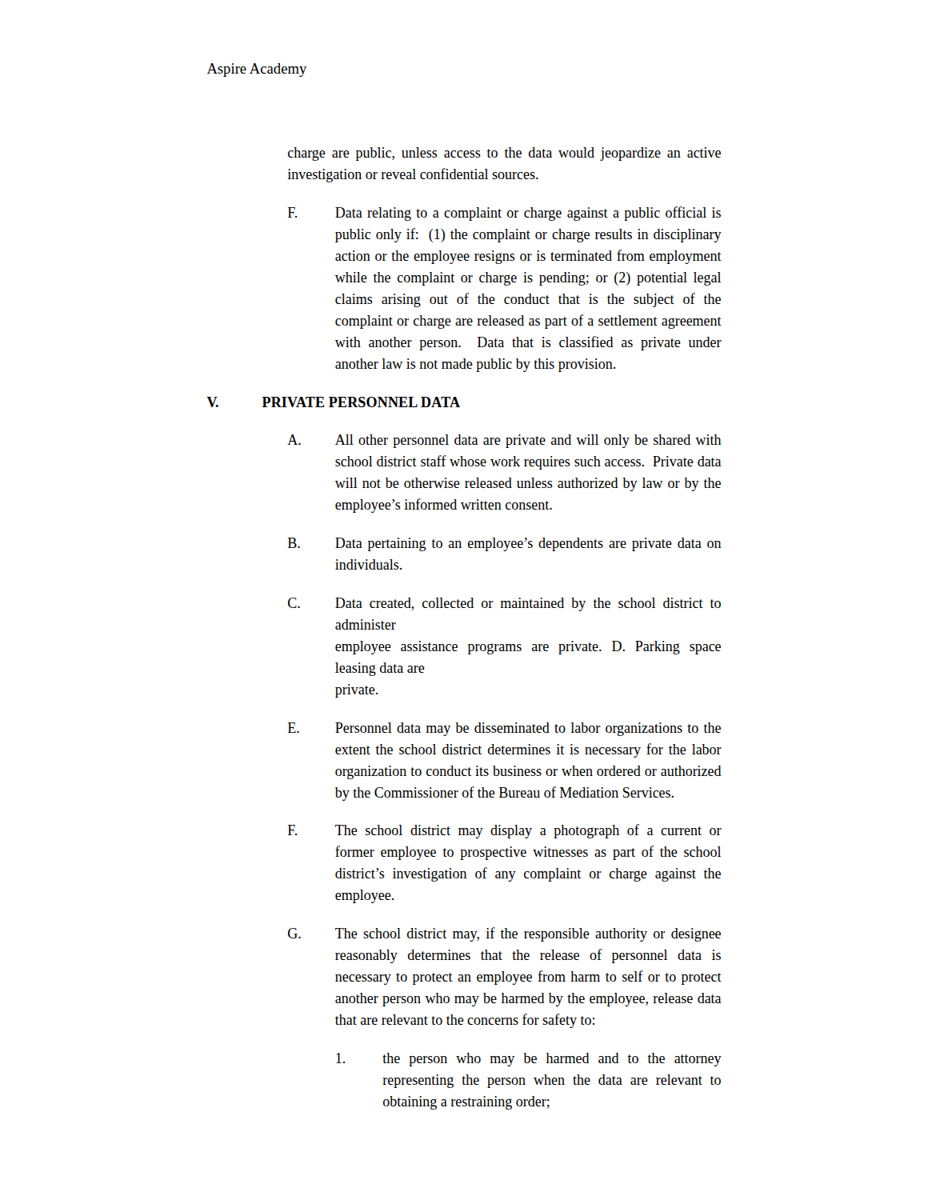Aspire Academy
charge are public, unless access to the data would jeopardize an active investigation or reveal confidential sources.
F.
Data relating to a complaint or charge against a public official is public only if: (1) the complaint or charge results in disciplinary action or the employee resigns or is terminated from employment while the complaint or charge is pending; or (2) potential legal claims arising out of the conduct that is the subject of the complaint or charge are released as part of a settlement agreement with another person. Data that is classified as private under another law is not made public by this provision.
V.
PRIVATE PERSONNEL DATA
A.
All other personnel data are private and will only be shared with school district staff whose work requires such access. Private data will not be otherwise released unless authorized by law or by the employee’s informed written consent.
B.
Data pertaining to an employee’s dependents are private data on individuals.
C.
Data created, collected or maintained by the school district to administer employee assistance programs are private. D. Parking space leasing data are private.
E.
Personnel data may be disseminated to labor organizations to the extent the school district determines it is necessary for the labor organization to conduct its business or when ordered or authorized by the Commissioner of the Bureau of Mediation Services.
F.
The school district may display a photograph of a current or former employee to prospective witnesses as part of the school district’s investigation of any complaint or charge against the employee.
G.
The school district may, if the responsible authority or designee reasonably determines that the release of personnel data is necessary to protect an employee from harm to self or to protect another person who may be harmed by the employee, release data that are relevant to the concerns for safety to:
1.
the person who may be harmed and to the attorney representing the person when the data are relevant to obtaining a restraining order;